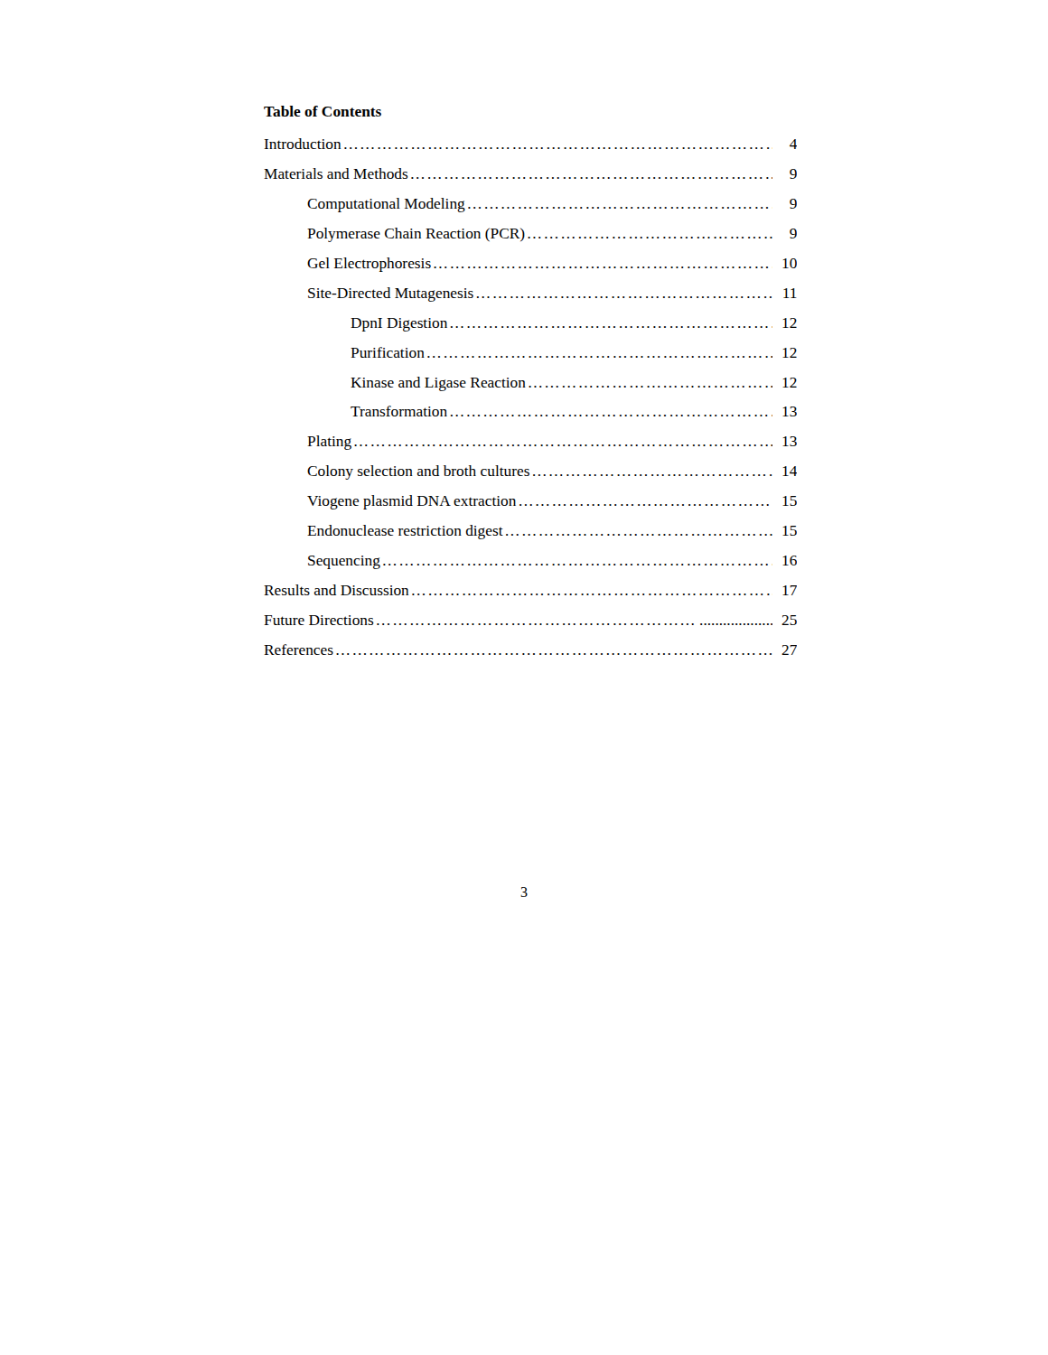Table of Contents
Introduction ………………………………………………………………………………… 4
Materials and Methods …………………………………………………………………………... 9
Computational Modeling …………………………………………………………………... 9
Polymerase Chain Reaction (PCR) …………………………………………………………... 9
Gel Electrophoresis ……………………………………………………………………….. 10
Site-Directed Mutagenesis ………………………………………………………………... 11
DpnI Digestion ……………………………………………………………………. 12
Purification ………………………………………………………………………... 12
Kinase and Ligase Reaction …………………………………………………… 12
Transformation ……………………………………………………………………. 13
Plating ………………………………………………………………………………….. 13
Colony selection and broth cultures …………………………………………………… 14
Viogene plasmid DNA extraction ……………………………………………………….... 15
Endonuclease restriction digest ………………………………………………………… 15
Sequencing …………………………………………………………………………... 16
Results and Discussion …………………………………………………………...……………… 17
Future Directions ………………………………………………………………… ........................ 25
References ………………………………………………………………………………… 27
3